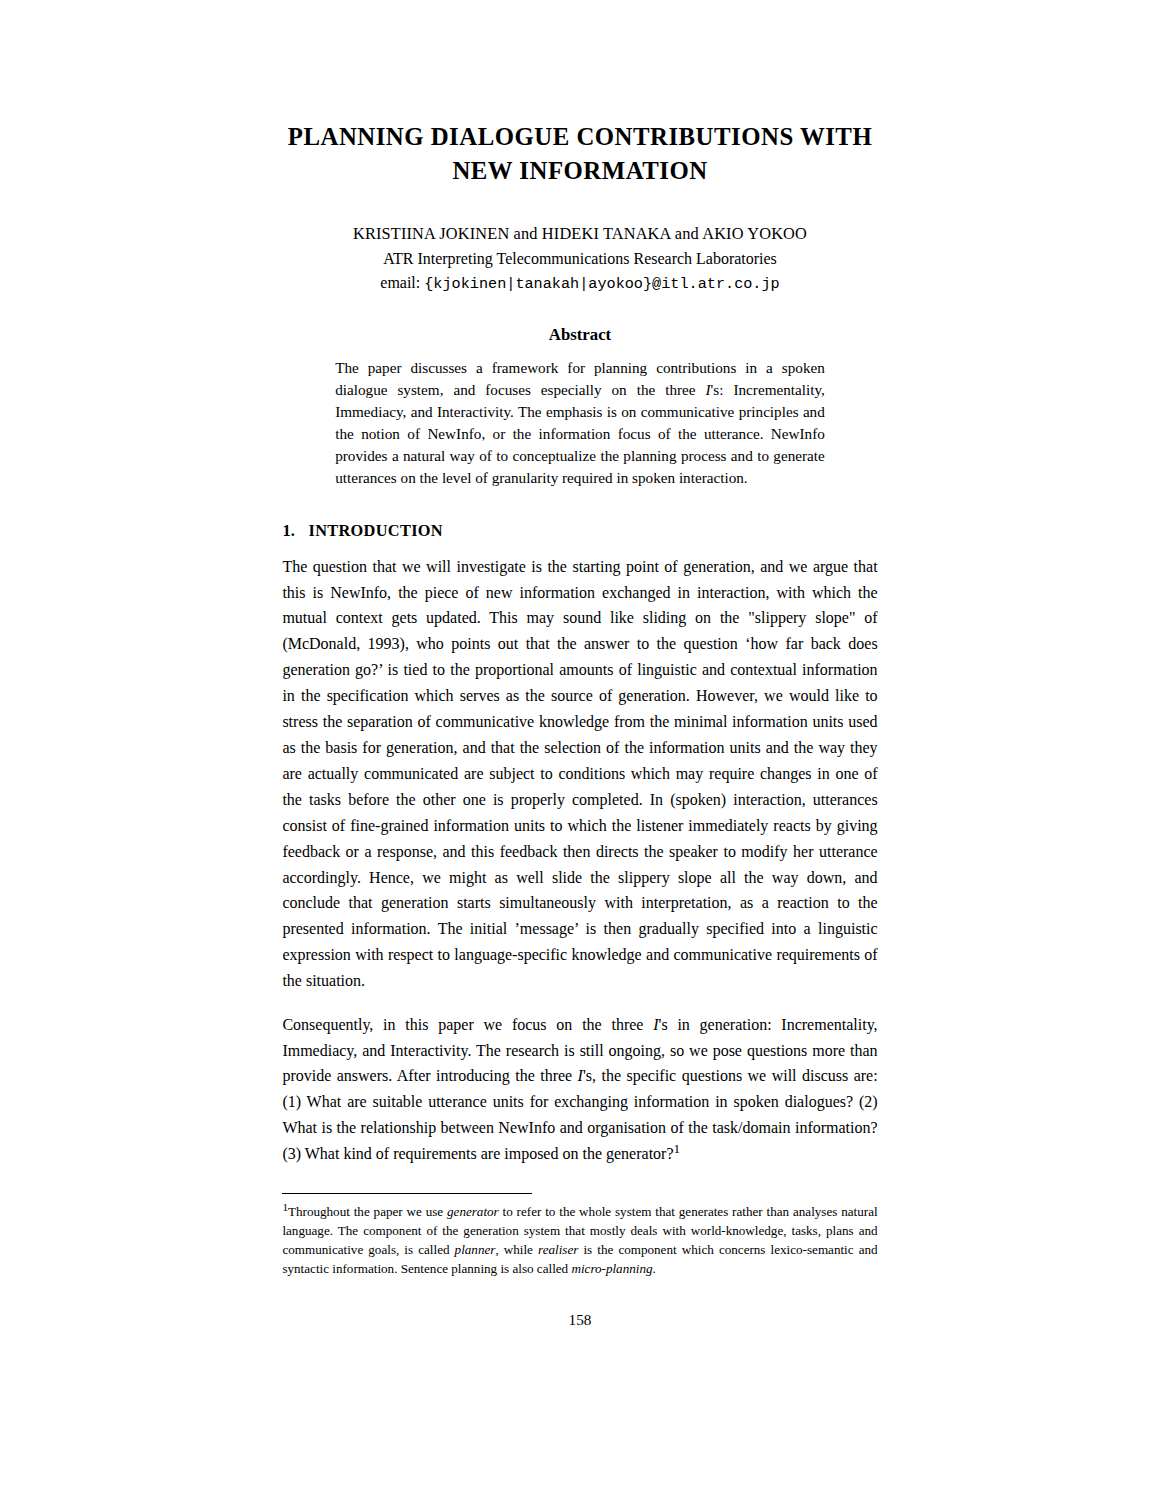PLANNING DIALOGUE CONTRIBUTIONS WITH
NEW INFORMATION
KRISTIINA JOKINEN and HIDEKI TANAKA and AKIO YOKOO
ATR Interpreting Telecommunications Research Laboratories
email: {kjokinen|tanakah|ayokoo}@itl.atr.co.jp
Abstract
The paper discusses a framework for planning contributions in a spoken dialogue system, and focuses especially on the three I's: Incrementality, Immediacy, and Interactivity. The emphasis is on communicative principles and the notion of NewInfo, or the information focus of the utterance. NewInfo provides a natural way of to conceptualize the planning process and to generate utterances on the level of granularity required in spoken interaction.
1. INTRODUCTION
The question that we will investigate is the starting point of generation, and we argue that this is NewInfo, the piece of new information exchanged in interaction, with which the mutual context gets updated. This may sound like sliding on the "slippery slope" of (McDonald, 1993), who points out that the answer to the question ‘how far back does generation go?’ is tied to the proportional amounts of linguistic and contextual information in the specification which serves as the source of generation. However, we would like to stress the separation of communicative knowledge from the minimal information units used as the basis for generation, and that the selection of the information units and the way they are actually communicated are subject to conditions which may require changes in one of the tasks before the other one is properly completed. In (spoken) interaction, utterances consist of fine-grained information units to which the listener immediately reacts by giving feedback or a response, and this feedback then directs the speaker to modify her utterance accordingly. Hence, we might as well slide the slippery slope all the way down, and conclude that generation starts simultaneously with interpretation, as a reaction to the presented information. The initial ’message’ is then gradually specified into a linguistic expression with respect to language-specific knowledge and communicative requirements of the situation.
Consequently, in this paper we focus on the three I's in generation: Incrementality, Immediacy, and Interactivity. The research is still ongoing, so we pose questions more than provide answers. After introducing the three I's, the specific questions we will discuss are: (1) What are suitable utterance units for exchanging information in spoken dialogues? (2) What is the relationship between NewInfo and organisation of the task/domain information? (3) What kind of requirements are imposed on the generator?1
1Throughout the paper we use generator to refer to the whole system that generates rather than analyses natural language. The component of the generation system that mostly deals with world-knowledge, tasks, plans and communicative goals, is called planner, while realiser is the component which concerns lexico-semantic and syntactic information. Sentence planning is also called micro-planning.
158